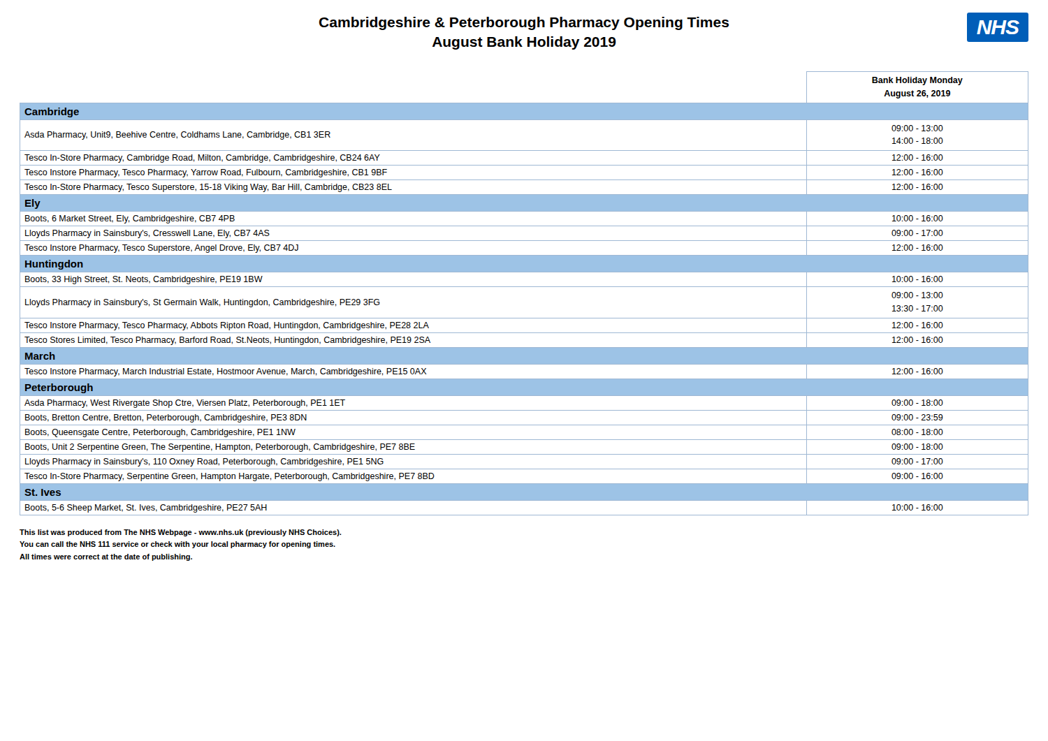Cambridgeshire & Peterborough Pharmacy Opening Times
August Bank Holiday 2019
NHS
| | Bank Holiday Monday August 26, 2019 |
| --- | --- |
| Cambridge |
| Asda Pharmacy, Unit9, Beehive Centre, Coldhams Lane, Cambridge, CB1 3ER | 09:00 - 13:00 14:00 - 18:00 |
| Tesco In-Store Pharmacy, Cambridge Road, Milton, Cambridge, Cambridgeshire, CB24 6AY | 12:00 - 16:00 |
| Tesco Instore Pharmacy, Tesco Pharmacy, Yarrow Road, Fulbourn, Cambridgeshire, CB1 9BF | 12:00 - 16:00 |
| Tesco In-Store Pharmacy, Tesco Superstore, 15-18 Viking Way, Bar Hill, Cambridge, CB23 8EL | 12:00 - 16:00 |
| Ely |
| Boots, 6 Market Street, Ely, Cambridgeshire, CB7 4PB | 10:00 - 16:00 |
| Lloyds Pharmacy in Sainsbury's, Cresswell Lane, Ely, CB7 4AS | 09:00 - 17:00 |
| Tesco Instore Pharmacy, Tesco Superstore, Angel Drove, Ely, CB7 4DJ | 12:00 - 16:00 |
| Huntingdon |
| Boots, 33 High Street, St. Neots, Cambridgeshire, PE19 1BW | 10:00 - 16:00 |
| Lloyds Pharmacy in Sainsbury's, St Germain Walk, Huntingdon, Cambridgeshire, PE29 3FG | 09:00 - 13:00 13:30 - 17:00 |
| Tesco Instore Pharmacy, Tesco Pharmacy, Abbots Ripton Road, Huntingdon, Cambridgeshire, PE28 2LA | 12:00 - 16:00 |
| Tesco Stores Limited, Tesco Pharmacy, Barford Road, St.Neots, Huntingdon, Cambridgeshire, PE19 2SA | 12:00 - 16:00 |
| March |
| Tesco Instore Pharmacy, March Industrial Estate, Hostmoor Avenue, March, Cambridgeshire, PE15 0AX | 12:00 - 16:00 |
| Peterborough |
| Asda Pharmacy, West Rivergate Shop Ctre, Viersen Platz, Peterborough, PE1 1ET | 09:00 - 18:00 |
| Boots, Bretton Centre, Bretton, Peterborough, Cambridgeshire, PE3 8DN | 09:00 - 23:59 |
| Boots, Queensgate Centre, Peterborough, Cambridgeshire, PE1 1NW | 08:00 - 18:00 |
| Boots, Unit 2 Serpentine Green, The Serpentine, Hampton, Peterborough, Cambridgeshire, PE7 8BE | 09:00 - 18:00 |
| Lloyds Pharmacy in Sainsbury's, 110 Oxney Road, Peterborough, Cambridgeshire, PE1 5NG | 09:00 - 17:00 |
| Tesco In-Store Pharmacy, Serpentine Green, Hampton Hargate, Peterborough, Cambridgeshire, PE7 8BD | 09:00 - 16:00 |
| St. Ives |
| Boots, 5-6 Sheep Market, St. Ives, Cambridgeshire, PE27 5AH | 10:00 - 16:00 |
This list was produced from The NHS Webpage - www.nhs.uk (previously NHS Choices).
You can call the NHS 111 service or check with your local pharmacy for opening times.
All times were correct at the date of publishing.